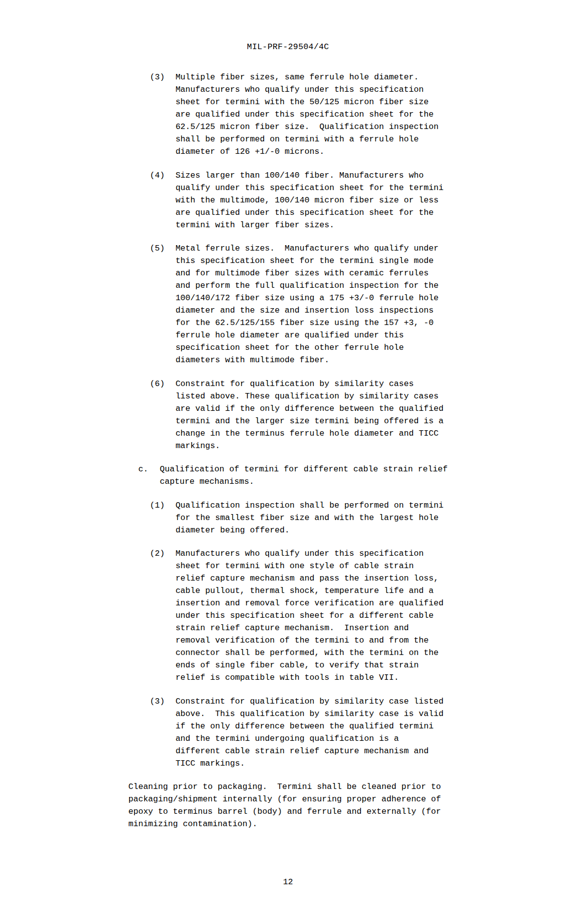MIL-PRF-29504/4C
(3) Multiple fiber sizes, same ferrule hole diameter. Manufacturers who qualify under this specification sheet for termini with the 50/125 micron fiber size are qualified under this specification sheet for the 62.5/125 micron fiber size. Qualification inspection shall be performed on termini with a ferrule hole diameter of 126 +1/-0 microns.
(4) Sizes larger than 100/140 fiber. Manufacturers who qualify under this specification sheet for the termini with the multimode, 100/140 micron fiber size or less are qualified under this specification sheet for the termini with larger fiber sizes.
(5) Metal ferrule sizes. Manufacturers who qualify under this specification sheet for the termini single mode and for multimode fiber sizes with ceramic ferrules and perform the full qualification inspection for the 100/140/172 fiber size using a 175 +3/-0 ferrule hole diameter and the size and insertion loss inspections for the 62.5/125/155 fiber size using the 157 +3, -0 ferrule hole diameter are qualified under this specification sheet for the other ferrule hole diameters with multimode fiber.
(6) Constraint for qualification by similarity cases listed above. These qualification by similarity cases are valid if the only difference between the qualified termini and the larger size termini being offered is a change in the terminus ferrule hole diameter and TICC markings.
c. Qualification of termini for different cable strain relief capture mechanisms.
(1) Qualification inspection shall be performed on termini for the smallest fiber size and with the largest hole diameter being offered.
(2) Manufacturers who qualify under this specification sheet for termini with one style of cable strain relief capture mechanism and pass the insertion loss, cable pullout, thermal shock, temperature life and a insertion and removal force verification are qualified under this specification sheet for a different cable strain relief capture mechanism. Insertion and removal verification of the termini to and from the connector shall be performed, with the termini on the ends of single fiber cable, to verify that strain relief is compatible with tools in table VII.
(3) Constraint for qualification by similarity case listed above. This qualification by similarity case is valid if the only difference between the qualified termini and the termini undergoing qualification is a different cable strain relief capture mechanism and TICC markings.
Cleaning prior to packaging. Termini shall be cleaned prior to packaging/shipment internally (for ensuring proper adherence of epoxy to terminus barrel (body) and ferrule and externally (for minimizing contamination).
12